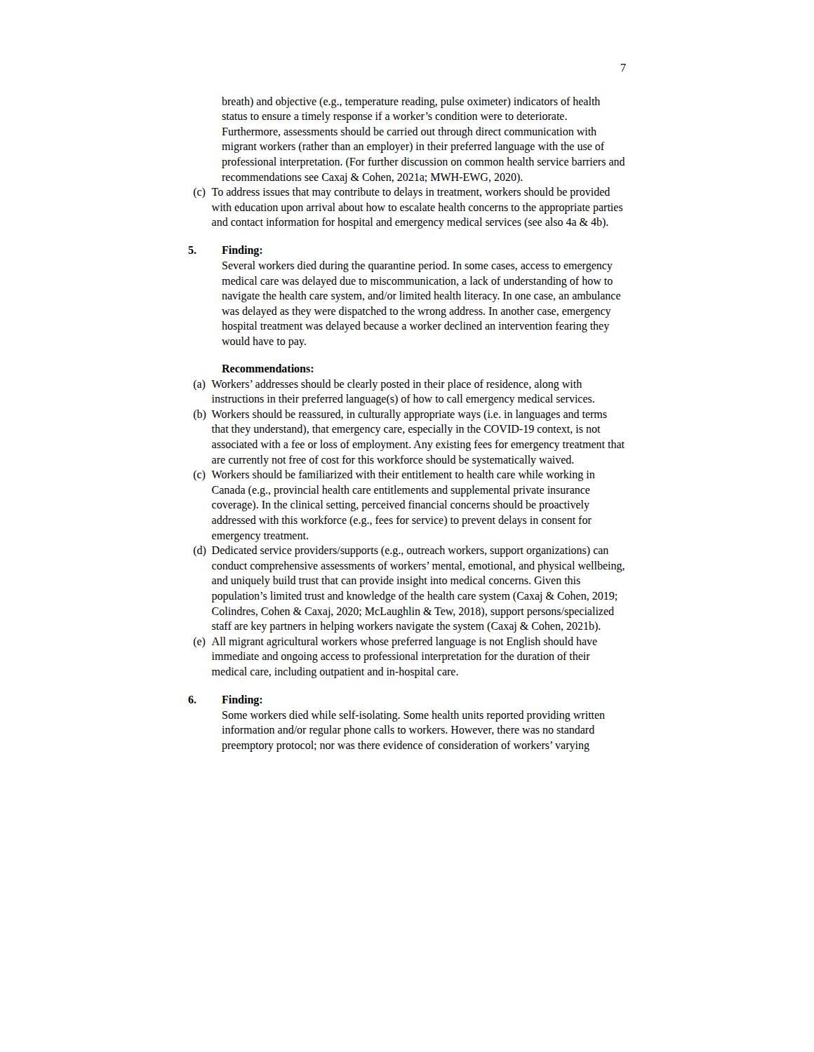7
breath) and objective (e.g., temperature reading, pulse oximeter) indicators of health status to ensure a timely response if a worker’s condition were to deteriorate. Furthermore, assessments should be carried out through direct communication with migrant workers (rather than an employer) in their preferred language with the use of professional interpretation. (For further discussion on common health service barriers and recommendations see Caxaj & Cohen, 2021a; MWH-EWG, 2020).
(c) To address issues that may contribute to delays in treatment, workers should be provided with education upon arrival about how to escalate health concerns to the appropriate parties and contact information for hospital and emergency medical services (see also 4a & 4b).
5. Finding:
Several workers died during the quarantine period. In some cases, access to emergency medical care was delayed due to miscommunication, a lack of understanding of how to navigate the health care system, and/or limited health literacy. In one case, an ambulance was delayed as they were dispatched to the wrong address. In another case, emergency hospital treatment was delayed because a worker declined an intervention fearing they would have to pay.
Recommendations:
(a) Workers’ addresses should be clearly posted in their place of residence, along with instructions in their preferred language(s) of how to call emergency medical services.
(b) Workers should be reassured, in culturally appropriate ways (i.e. in languages and terms that they understand), that emergency care, especially in the COVID-19 context, is not associated with a fee or loss of employment. Any existing fees for emergency treatment that are currently not free of cost for this workforce should be systematically waived.
(c) Workers should be familiarized with their entitlement to health care while working in Canada (e.g., provincial health care entitlements and supplemental private insurance coverage). In the clinical setting, perceived financial concerns should be proactively addressed with this workforce (e.g., fees for service) to prevent delays in consent for emergency treatment.
(d) Dedicated service providers/supports (e.g., outreach workers, support organizations) can conduct comprehensive assessments of workers’ mental, emotional, and physical wellbeing, and uniquely build trust that can provide insight into medical concerns. Given this population’s limited trust and knowledge of the health care system (Caxaj & Cohen, 2019; Colindres, Cohen & Caxaj, 2020; McLaughlin & Tew, 2018), support persons/specialized staff are key partners in helping workers navigate the system (Caxaj & Cohen, 2021b).
(e) All migrant agricultural workers whose preferred language is not English should have immediate and ongoing access to professional interpretation for the duration of their medical care, including outpatient and in-hospital care.
6. Finding:
Some workers died while self-isolating. Some health units reported providing written information and/or regular phone calls to workers. However, there was no standard preemptory protocol; nor was there evidence of consideration of workers’ varying